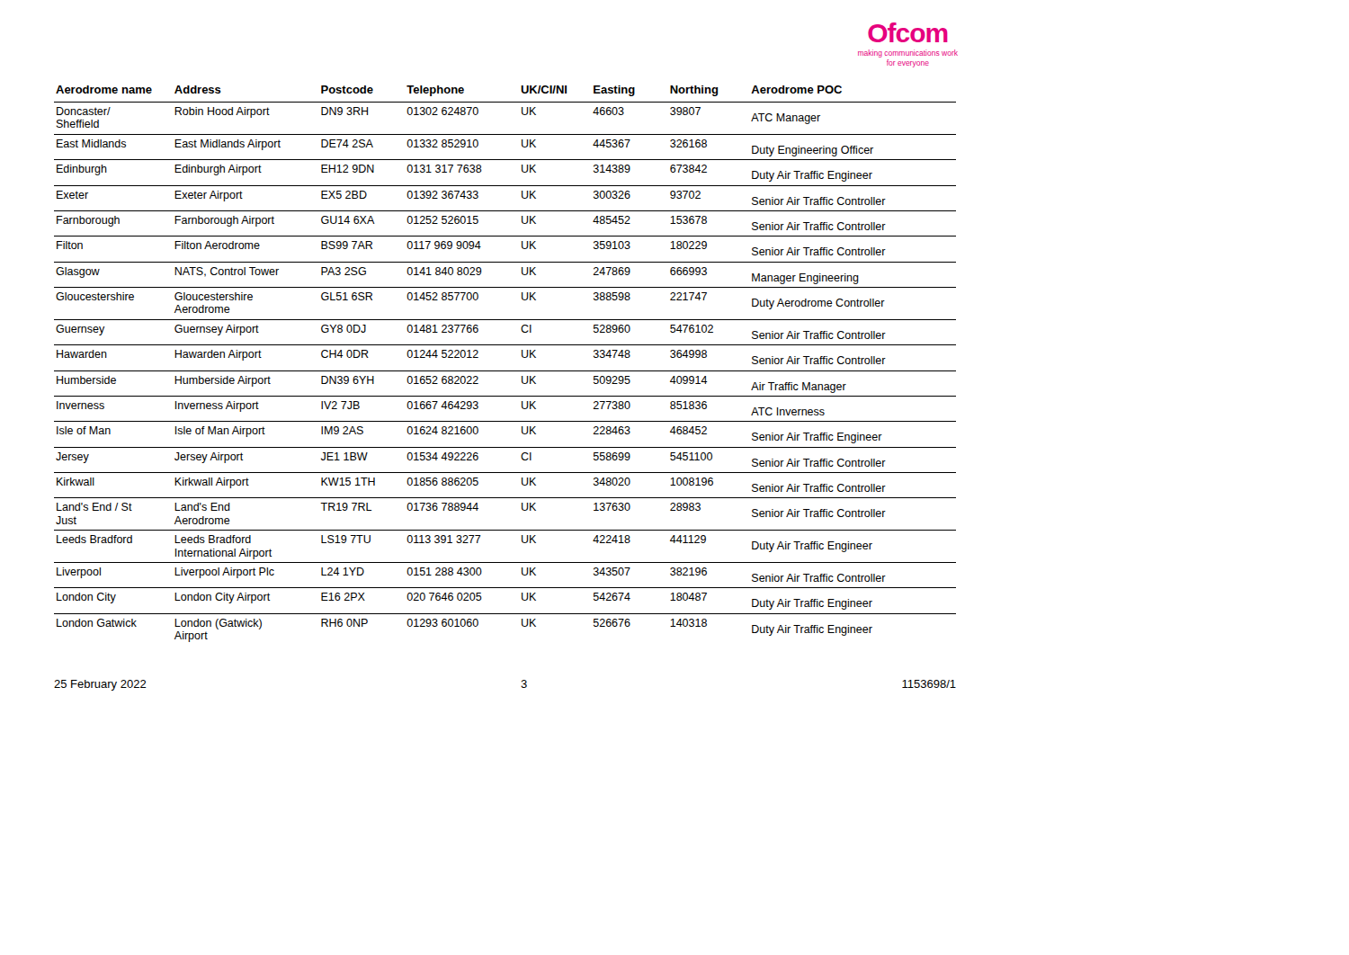Ofcom
making communications work
for everyone
| Aerodrome name | Address | Postcode | Telephone | UK/CI/NI | Easting | Northing | Aerodrome POC |
| --- | --- | --- | --- | --- | --- | --- | --- |
| Doncaster/ Sheffield | Robin Hood Airport | DN9 3RH | 01302 624870 | UK | 46603 | 39807 | ATC Manager |
| East Midlands | East Midlands Airport | DE74 2SA | 01332 852910 | UK | 445367 | 326168 | Duty Engineering Officer |
| Edinburgh | Edinburgh Airport | EH12 9DN | 0131 317 7638 | UK | 314389 | 673842 | Duty Air Traffic Engineer |
| Exeter | Exeter Airport | EX5 2BD | 01392 367433 | UK | 300326 | 93702 | Senior Air Traffic Controller |
| Farnborough | Farnborough Airport | GU14 6XA | 01252 526015 | UK | 485452 | 153678 | Senior Air Traffic Controller |
| Filton | Filton Aerodrome | BS99 7AR | 0117 969 9094 | UK | 359103 | 180229 | Senior Air Traffic Controller |
| Glasgow | NATS, Control Tower | PA3 2SG | 0141 840 8029 | UK | 247869 | 666993 | Manager Engineering |
| Gloucestershire | Gloucestershire Aerodrome | GL51 6SR | 01452 857700 | UK | 388598 | 221747 | Duty Aerodrome Controller |
| Guernsey | Guernsey Airport | GY8 0DJ | 01481 237766 | CI | 528960 | 5476102 | Senior Air Traffic Controller |
| Hawarden | Hawarden Airport | CH4 0DR | 01244 522012 | UK | 334748 | 364998 | Senior Air Traffic Controller |
| Humberside | Humberside Airport | DN39 6YH | 01652 682022 | UK | 509295 | 409914 | Air Traffic Manager |
| Inverness | Inverness Airport | IV2 7JB | 01667 464293 | UK | 277380 | 851836 | ATC Inverness |
| Isle of Man | Isle of Man Airport | IM9 2AS | 01624 821600 | UK | 228463 | 468452 | Senior Air Traffic Engineer |
| Jersey | Jersey Airport | JE1 1BW | 01534 492226 | CI | 558699 | 5451100 | Senior Air Traffic Controller |
| Kirkwall | Kirkwall Airport | KW15 1TH | 01856 886205 | UK | 348020 | 1008196 | Senior Air Traffic Controller |
| Land's End / St Just | Land's End Aerodrome | TR19 7RL | 01736 788944 | UK | 137630 | 28983 | Senior Air Traffic Controller |
| Leeds Bradford | Leeds Bradford International Airport | LS19 7TU | 0113 391 3277 | UK | 422418 | 441129 | Duty Air Traffic Engineer |
| Liverpool | Liverpool Airport Plc | L24 1YD | 0151 288 4300 | UK | 343507 | 382196 | Senior Air Traffic Controller |
| London City | London City Airport | E16 2PX | 020 7646 0205 | UK | 542674 | 180487 | Duty Air Traffic Engineer |
| London Gatwick | London (Gatwick) Airport | RH6 0NP | 01293 601060 | UK | 526676 | 140318 | Duty Air Traffic Engineer |
25 February 2022 1153698/1
3